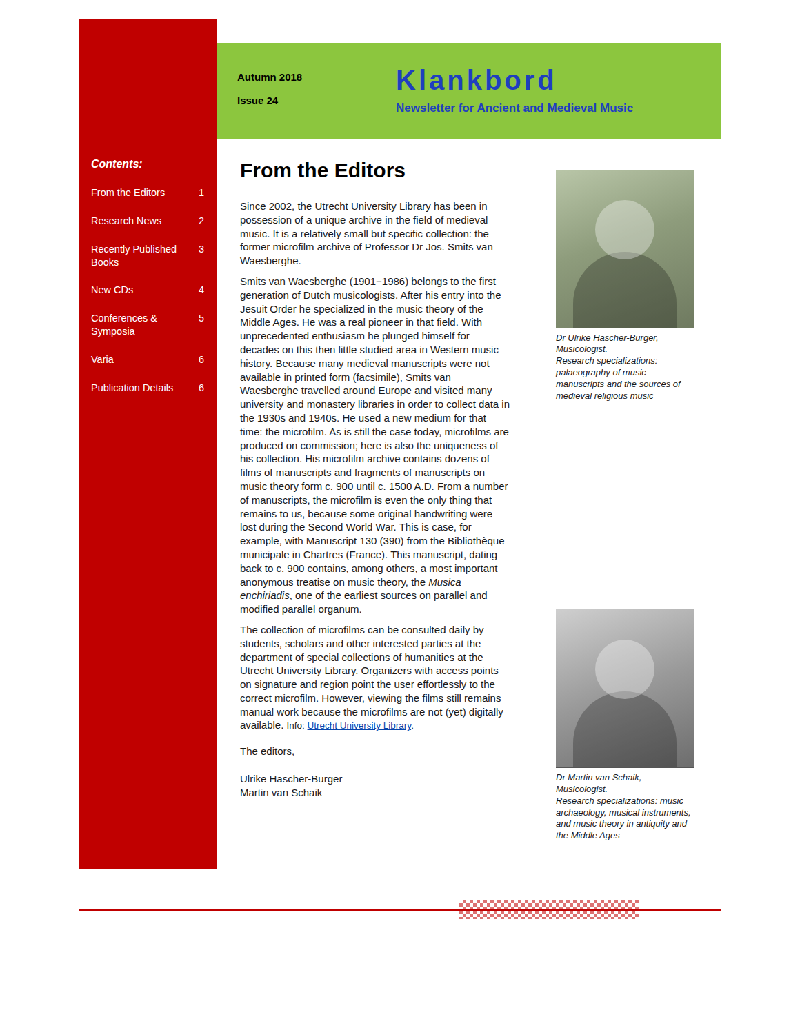Autumn 2018
Issue 24
Klankbord
Newsletter for Ancient and Medieval Music
Contents:
From the Editors 1
Research News 2
Recently Published Books 3
New CDs 4
Conferences & Symposia 5
Varia 6
Publication Details 6
From the Editors
Since 2002, the Utrecht University Library has been in possession of a unique archive in the field of medieval music. It is a relatively small but specific collection: the former microfilm archive of Professor Dr Jos. Smits van Waesberghe.
Smits van Waesberghe (1901−1986) belongs to the first generation of Dutch musicologists. After his entry into the Jesuit Order he specialized in the music theory of the Middle Ages. He was a real pioneer in that field. With unprecedented enthusiasm he plunged himself for decades on this then little studied area in Western music history. Because many medieval manuscripts were not available in printed form (facsimile), Smits van Waesberghe travelled around Europe and visited many university and monastery libraries in order to collect data in the 1930s and 1940s. He used a new medium for that time: the microfilm. As is still the case today, microfilms are produced on commission; here is also the uniqueness of his collection. His microfilm archive contains dozens of films of manuscripts and fragments of manuscripts on music theory form c. 900 until c. 1500 A.D. From a number of manuscripts, the microfilm is even the only thing that remains to us, because some original handwriting were lost during the Second World War. This is case, for example, with Manuscript 130 (390) from the Bibliothèque municipale in Chartres (France). This manuscript, dating back to c. 900 contains, among others, a most important anonymous treatise on music theory, the Musica enchiriadis, one of the earliest sources on parallel and modified parallel organum.
The collection of microfilms can be consulted daily by students, scholars and other interested parties at the department of special collections of humanities at the Utrecht University Library. Organizers with access points on signature and region point the user effortlessly to the correct microfilm. However, viewing the films still remains manual work because the microfilms are not (yet) digitally available. Info: Utrecht University Library.
The editors,
Ulrike Hascher-Burger
Martin van Schaik
Dr Ulrike Hascher-Burger, Musicologist.
Research specializations: palaeography of music manuscripts and the sources of medieval religious music
Dr Martin van Schaik, Musicologist.
Research specializations: music archaeology, musical instruments, and music theory in antiquity and the Middle Ages